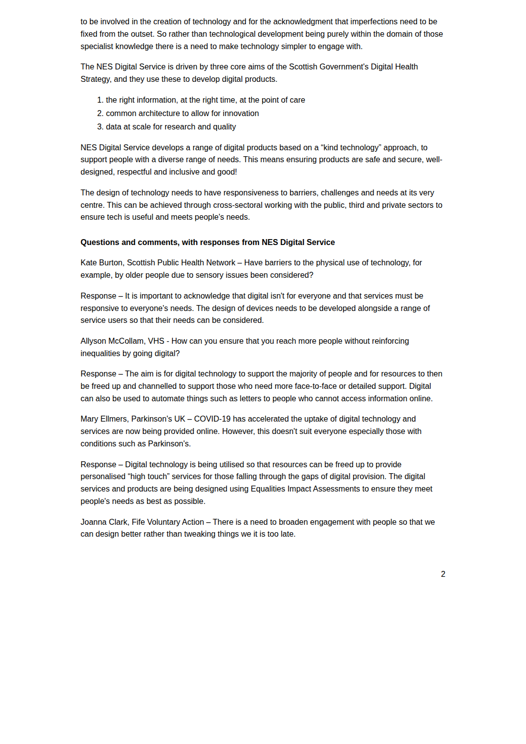to be involved in the creation of technology and for the acknowledgment that imperfections need to be fixed from the outset. So rather than technological development being purely within the domain of those specialist knowledge there is a need to make technology simpler to engage with.
The NES Digital Service is driven by three core aims of the Scottish Government's Digital Health Strategy, and they use these to develop digital products.
the right information, at the right time, at the point of care
common architecture to allow for innovation
data at scale for research and quality
NES Digital Service develops a range of digital products based on a “kind technology” approach, to support people with a diverse range of needs. This means ensuring products are safe and secure, well-designed, respectful and inclusive and good!
The design of technology needs to have responsiveness to barriers, challenges and needs at its very centre. This can be achieved through cross-sectoral working with the public, third and private sectors to ensure tech is useful and meets people's needs.
Questions and comments, with responses from NES Digital Service
Kate Burton, Scottish Public Health Network – Have barriers to the physical use of technology, for example, by older people due to sensory issues been considered?
Response – It is important to acknowledge that digital isn't for everyone and that services must be responsive to everyone's needs. The design of devices needs to be developed alongside a range of service users so that their needs can be considered.
Allyson McCollam, VHS - How can you ensure that you reach more people without reinforcing inequalities by going digital?
Response – The aim is for digital technology to support the majority of people and for resources to then be freed up and channelled to support those who need more face-to-face or detailed support. Digital can also be used to automate things such as letters to people who cannot access information online.
Mary Ellmers, Parkinson's UK – COVID-19 has accelerated the uptake of digital technology and services are now being provided online. However, this doesn't suit everyone especially those with conditions such as Parkinson's.
Response – Digital technology is being utilised so that resources can be freed up to provide personalised “high touch” services for those falling through the gaps of digital provision. The digital services and products are being designed using Equalities Impact Assessments to ensure they meet people's needs as best as possible.
Joanna Clark, Fife Voluntary Action – There is a need to broaden engagement with people so that we can design better rather than tweaking things we it is too late.
2